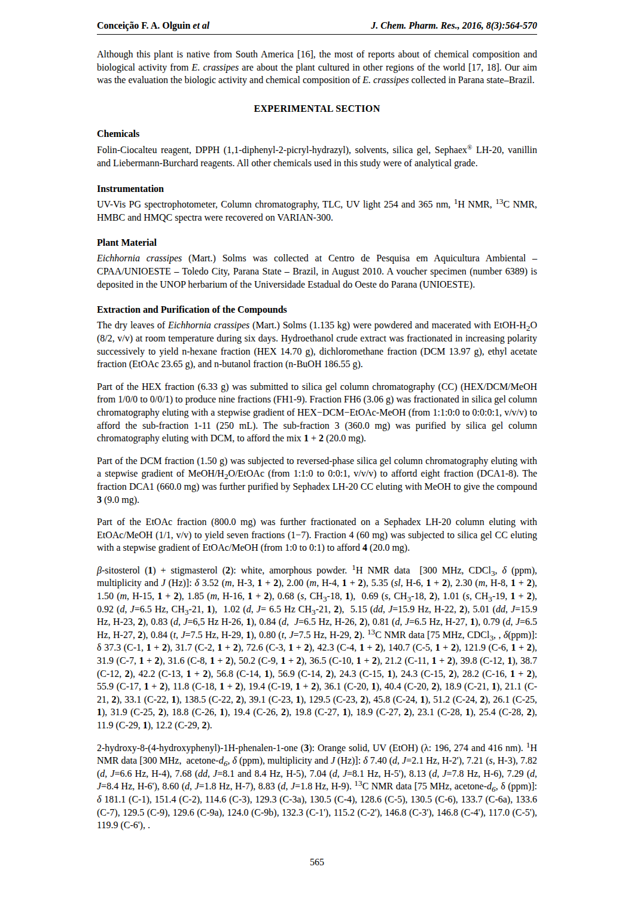Conceição F. A. Olguin et al J. Chem. Pharm. Res., 2016, 8(3):564-570
Although this plant is native from South America [16], the most of reports about of chemical composition and biological activity from E. crassipes are about the plant cultured in other regions of the world [17, 18]. Our aim was the evaluation the biologic activity and chemical composition of E. crassipes collected in Parana state–Brazil.
EXPERIMENTAL SECTION
Chemicals
Folin-Ciocalteu reagent, DPPH (1,1-diphenyl-2-picryl-hydrazyl), solvents, silica gel, Sephaex® LH-20, vanillin and Liebermann-Burchard reagents. All other chemicals used in this study were of analytical grade.
Instrumentation
UV-Vis PG spectrophotometer, Column chromatography, TLC, UV light 254 and 365 nm, 1H NMR, 13C NMR, HMBC and HMQC spectra were recovered on VARIAN-300.
Plant Material
Eichhornia crassipes (Mart.) Solms was collected at Centro de Pesquisa em Aquicultura Ambiental – CPAA/UNIOESTE – Toledo City, Parana State – Brazil, in August 2010. A voucher specimen (number 6389) is deposited in the UNOP herbarium of the Universidade Estadual do Oeste do Parana (UNIOESTE).
Extraction and Purification of the Compounds
The dry leaves of Eichhornia crassipes (Mart.) Solms (1.135 kg) were powdered and macerated with EtOH-H2O (8/2, v/v) at room temperature during six days. Hydroethanol crude extract was fractionated in increasing polarity successively to yield n-hexane fraction (HEX 14.70 g), dichloromethane fraction (DCM 13.97 g), ethyl acetate fraction (EtOAc 23.65 g), and n-butanol fraction (n-BuOH 186.55 g).
Part of the HEX fraction (6.33 g) was submitted to silica gel column chromatography (CC) (HEX/DCM/MeOH from 1/0/0 to 0/0/1) to produce nine fractions (FH1-9). Fraction FH6 (3.06 g) was fractionated in silica gel column chromatography eluting with a stepwise gradient of HEX−DCM−EtOAc-MeOH (from 1:1:0:0 to 0:0:0:1, v/v/v) to afford the sub-fraction 1-11 (250 mL). The sub-fraction 3 (360.0 mg) was purified by silica gel column chromatography eluting with DCM, to afford the mix 1 + 2 (20.0 mg).
Part of the DCM fraction (1.50 g) was subjected to reversed-phase silica gel column chromatography eluting with a stepwise gradient of MeOH/H2O/EtOAc (from 1:1:0 to 0:0:1, v/v/v) to affortd eight fraction (DCA1-8). The fraction DCA1 (660.0 mg) was further purified by Sephadex LH-20 CC eluting with MeOH to give the compound 3 (9.0 mg).
Part of the EtOAc fraction (800.0 mg) was further fractionated on a Sephadex LH-20 column eluting with EtOAc/MeOH (1/1, v/v) to yield seven fractions (1−7). Fraction 4 (60 mg) was subjected to silica gel CC eluting with a stepwise gradient of EtOAc/MeOH (from 1:0 to 0:1) to afford 4 (20.0 mg).
β-sitosterol (1) + stigmasterol (2): white, amorphous powder. 1H NMR data [300 MHz, CDCl3, δ (ppm), multiplicity and J (Hz)]: δ 3.52 (m, H-3, 1 + 2), 2.00 (m, H-4, 1 + 2), 5.35 (sl, H-6, 1 + 2), 2.30 (m, H-8, 1 + 2), 1.50 (m, H-15, 1 + 2), 1.85 (m, H-16, 1 + 2), 0.68 (s, CH3-18, 1), 0.69 (s, CH3-18, 2), 1.01 (s, CH3-19, 1 + 2), 0.92 (d, J=6.5 Hz, CH3-21, 1), 1.02 (d, J= 6.5 Hz CH3-21, 2), 5.15 (dd, J=15.9 Hz, H-22, 2), 5.01 (dd, J=15.9 Hz, H-23, 2), 0.83 (d, J=6,5 Hz H-26, 1), 0.84 (d, J=6.5 Hz, H-26, 2), 0.81 (d, J=6.5 Hz, H-27, 1), 0.79 (d, J=6.5 Hz, H-27, 2), 0.84 (t, J=7.5 Hz, H-29, 1), 0.80 (t, J=7.5 Hz, H-29, 2). 13C NMR data [75 MHz, CDCl3, , δ(ppm)]: δ 37.3 (C-1, 1 + 2), 31.7 (C-2, 1 + 2), 72.6 (C-3, 1 + 2), 42.3 (C-4, 1 + 2), 140.7 (C-5, 1 + 2), 121.9 (C-6, 1 + 2), 31.9 (C-7, 1 + 2), 31.6 (C-8, 1 + 2), 50.2 (C-9, 1 + 2), 36.5 (C-10, 1 + 2), 21.2 (C-11, 1 + 2), 39.8 (C-12, 1), 38.7 (C-12, 2), 42.2 (C-13, 1 + 2), 56.8 (C-14, 1), 56.9 (C-14, 2), 24.3 (C-15, 1), 24.3 (C-15, 2), 28.2 (C-16, 1 + 2), 55.9 (C-17, 1 + 2), 11.8 (C-18, 1 + 2), 19.4 (C-19, 1 + 2), 36.1 (C-20, 1), 40.4 (C-20, 2), 18.9 (C-21, 1), 21.1 (C-21, 2), 33.1 (C-22, 1), 138.5 (C-22, 2), 39.1 (C-23, 1), 129.5 (C-23, 2), 45.8 (C-24, 1), 51.2 (C-24, 2), 26.1 (C-25, 1), 31.9 (C-25, 2), 18.8 (C-26, 1), 19.4 (C-26, 2), 19.8 (C-27, 1), 18.9 (C-27, 2), 23.1 (C-28, 1), 25.4 (C-28, 2), 11.9 (C-29, 1), 12.2 (C-29, 2).
2-hydroxy-8-(4-hydroxyphenyl)-1H-phenalen-1-one (3): Orange solid, UV (EtOH) (λ: 196, 274 and 416 nm). 1H NMR data [300 MHz, acetone-d6, δ (ppm), multiplicity and J (Hz)]: δ 7.40 (d, J=2.1 Hz, H-2'), 7.21 (s, H-3), 7.82 (d, J=6.6 Hz, H-4), 7.68 (dd, J=8.1 and 8.4 Hz, H-5), 7.04 (d, J=8.1 Hz, H-5'), 8.13 (d, J=7.8 Hz, H-6), 7.29 (d, J=8.4 Hz, H-6'), 8.60 (d, J=1.8 Hz, H-7), 8.83 (d, J=1.8 Hz, H-9). 13C NMR data [75 MHz, acetone-d6, δ (ppm)]: δ 181.1 (C-1), 151.4 (C-2), 114.6 (C-3), 129.3 (C-3a), 130.5 (C-4), 128.6 (C-5), 130.5 (C-6), 133.7 (C-6a), 133.6 (C-7), 129.5 (C-9), 129.6 (C-9a), 124.0 (C-9b), 132.3 (C-1'), 115.2 (C-2'), 146.8 (C-3'), 146.8 (C-4'), 117.0 (C-5'), 119.9 (C-6'), .
565